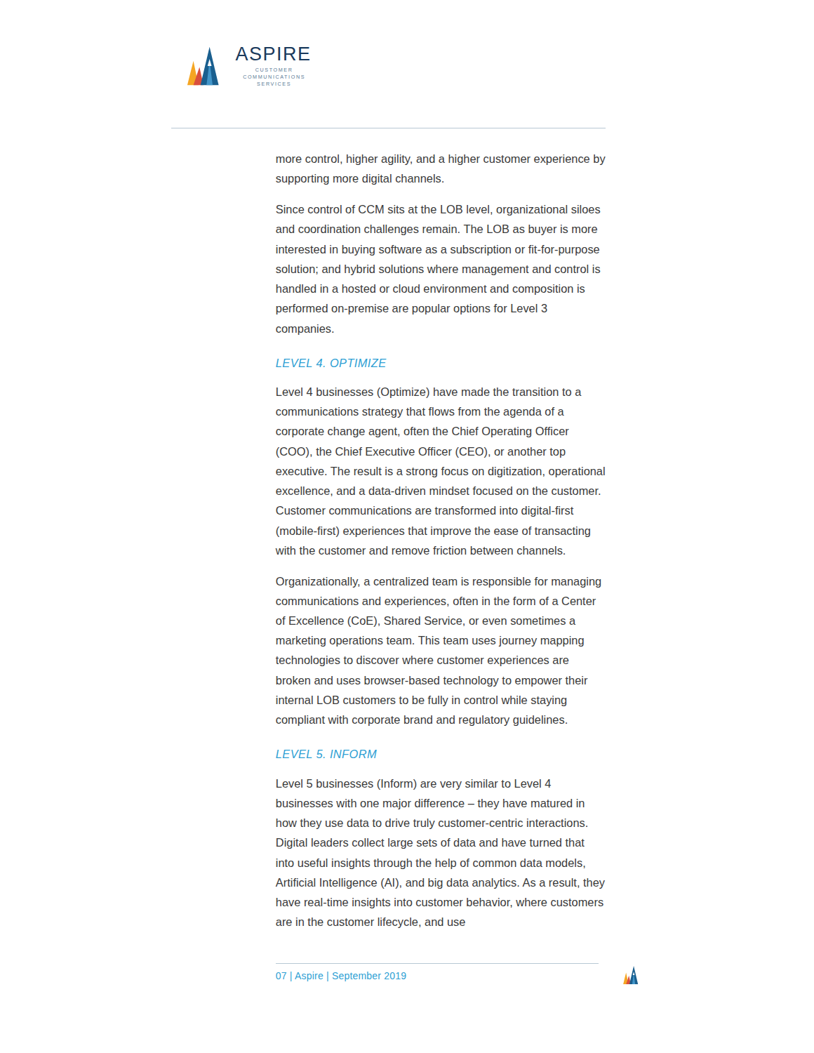ASPIRE
CUSTOMER
COMMUNICATIONS
SERVICES
more control, higher agility, and a higher customer experience by supporting more digital channels.
Since control of CCM sits at the LOB level, organizational siloes and coordination challenges remain. The LOB as buyer is more interested in buying software as a subscription or fit-for-purpose solution; and hybrid solutions where management and control is handled in a hosted or cloud environment and composition is performed on-premise are popular options for Level 3 companies.
LEVEL 4. OPTIMIZE
Level 4 businesses (Optimize) have made the transition to a communications strategy that flows from the agenda of a corporate change agent, often the Chief Operating Officer (COO), the Chief Executive Officer (CEO), or another top executive. The result is a strong focus on digitization, operational excellence, and a data-driven mindset focused on the customer. Customer communications are transformed into digital-first (mobile-first) experiences that improve the ease of transacting with the customer and remove friction between channels.
Organizationally, a centralized team is responsible for managing communications and experiences, often in the form of a Center of Excellence (CoE), Shared Service, or even sometimes a marketing operations team. This team uses journey mapping technologies to discover where customer experiences are broken and uses browser-based technology to empower their internal LOB customers to be fully in control while staying compliant with corporate brand and regulatory guidelines.
LEVEL 5. INFORM
Level 5 businesses (Inform) are very similar to Level 4 businesses with one major difference – they have matured in how they use data to drive truly customer-centric interactions. Digital leaders collect large sets of data and have turned that into useful insights through the help of common data models, Artificial Intelligence (AI), and big data analytics. As a result, they have real-time insights into customer behavior, where customers are in the customer lifecycle, and use
07 | Aspire | September 2019